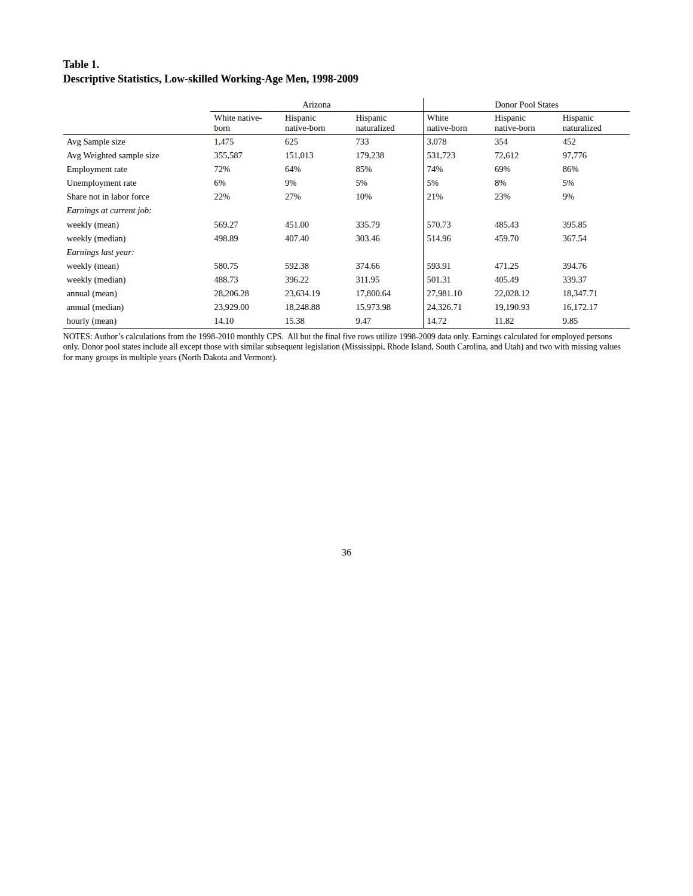Table 1.
Descriptive Statistics, Low-skilled Working-Age Men, 1998-2009
| | Arizona | Donor Pool States |
| --- | --- | --- |
| | White native- born | Hispanic native-born | Hispanic naturalized | White native-born | Hispanic native-born | Hispanic naturalized |
| Avg Sample size | 1,475 | 625 | 733 | 3,078 | 354 | 452 |
| Avg Weighted sample size | 355,587 | 151,013 | 179,238 | 531,723 | 72,612 | 97,776 |
| Employment rate | 72% | 64% | 85% | 74% | 69% | 86% |
| Unemployment rate | 6% | 9% | 5% | 5% | 8% | 5% |
| Share not in labor force | 22% | 27% | 10% | 21% | 23% | 9% |
| Earnings at current job: | | | | | | |
| weekly (mean) | 569.27 | 451.00 | 335.79 | 570.73 | 485.43 | 395.85 |
| weekly (median) | 498.89 | 407.40 | 303.46 | 514.96 | 459.70 | 367.54 |
| Earnings last year: | | | | | | |
| weekly (mean) | 580.75 | 592.38 | 374.66 | 593.91 | 471.25 | 394.76 |
| weekly (median) | 488.73 | 396.22 | 311.95 | 501.31 | 405.49 | 339.37 |
| annual (mean) | 28,206.28 | 23,634.19 | 17,800.64 | 27,981.10 | 22,028.12 | 18,347.71 |
| annual (median) | 23,929.00 | 18,248.88 | 15,973.98 | 24,326.71 | 19,190.93 | 16,172.17 |
| hourly (mean) | 14.10 | 15.38 | 9.47 | 14.72 | 11.82 | 9.85 |
NOTES: Author’s calculations from the 1998-2010 monthly CPS. All but the final five rows utilize 1998-2009 data only. Earnings calculated for employed persons only. Donor pool states include all except those with similar subsequent legislation (Mississippi, Rhode Island, South Carolina, and Utah) and two with missing values for many groups in multiple years (North Dakota and Vermont).
36